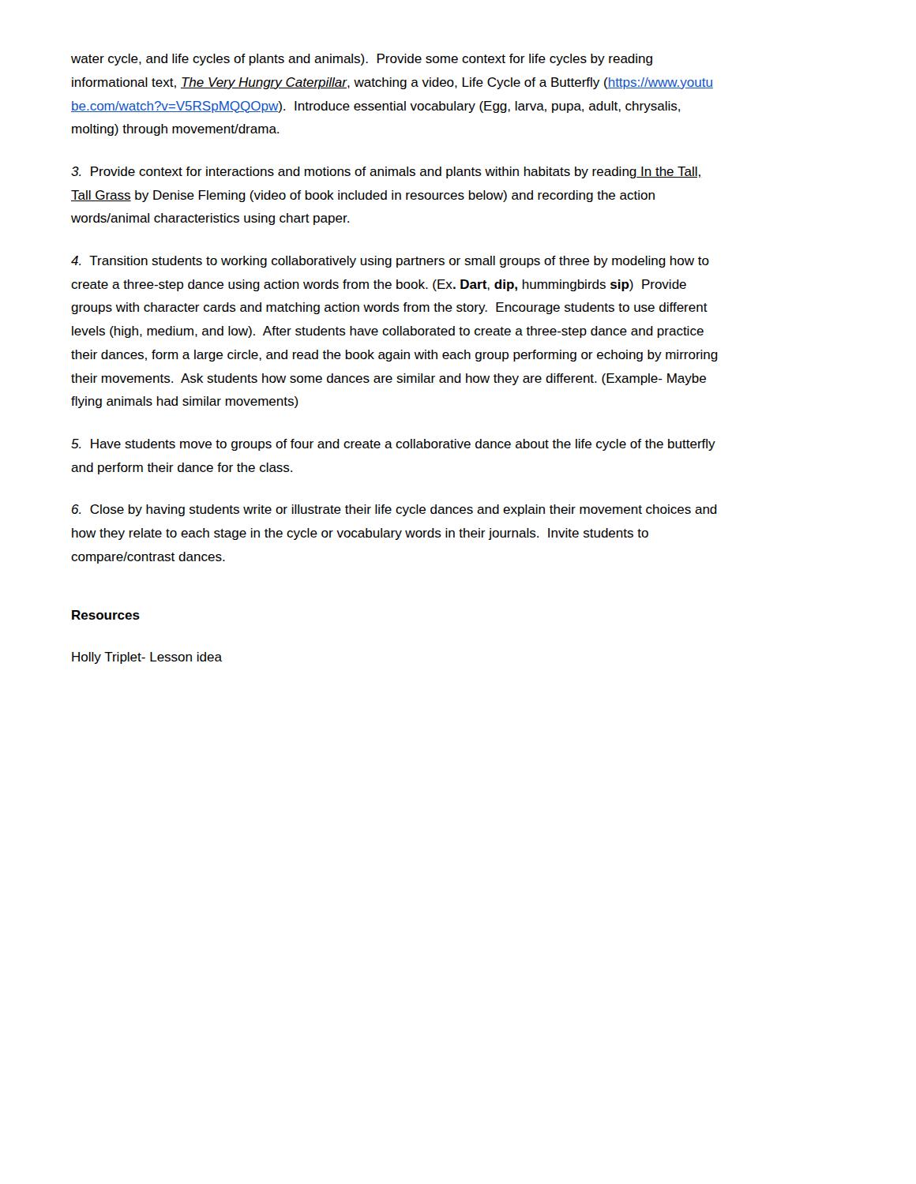water cycle, and life cycles of plants and animals). Provide some context for life cycles by reading informational text, The Very Hungry Caterpillar, watching a video, Life Cycle of a Butterfly (https://www.youtube.com/watch?v=V5RSpMQQOpw). Introduce essential vocabulary (Egg, larva, pupa, adult, chrysalis, molting) through movement/drama.
3. Provide context for interactions and motions of animals and plants within habitats by reading In the Tall, Tall Grass by Denise Fleming (video of book included in resources below) and recording the action words/animal characteristics using chart paper.
4. Transition students to working collaboratively using partners or small groups of three by modeling how to create a three-step dance using action words from the book. (Ex. Dart, dip, hummingbirds sip) Provide groups with character cards and matching action words from the story. Encourage students to use different levels (high, medium, and low). After students have collaborated to create a three-step dance and practice their dances, form a large circle, and read the book again with each group performing or echoing by mirroring their movements. Ask students how some dances are similar and how they are different. (Example- Maybe flying animals had similar movements)
5. Have students move to groups of four and create a collaborative dance about the life cycle of the butterfly and perform their dance for the class.
6. Close by having students write or illustrate their life cycle dances and explain their movement choices and how they relate to each stage in the cycle or vocabulary words in their journals. Invite students to compare/contrast dances.
Resources
Holly Triplet- Lesson idea